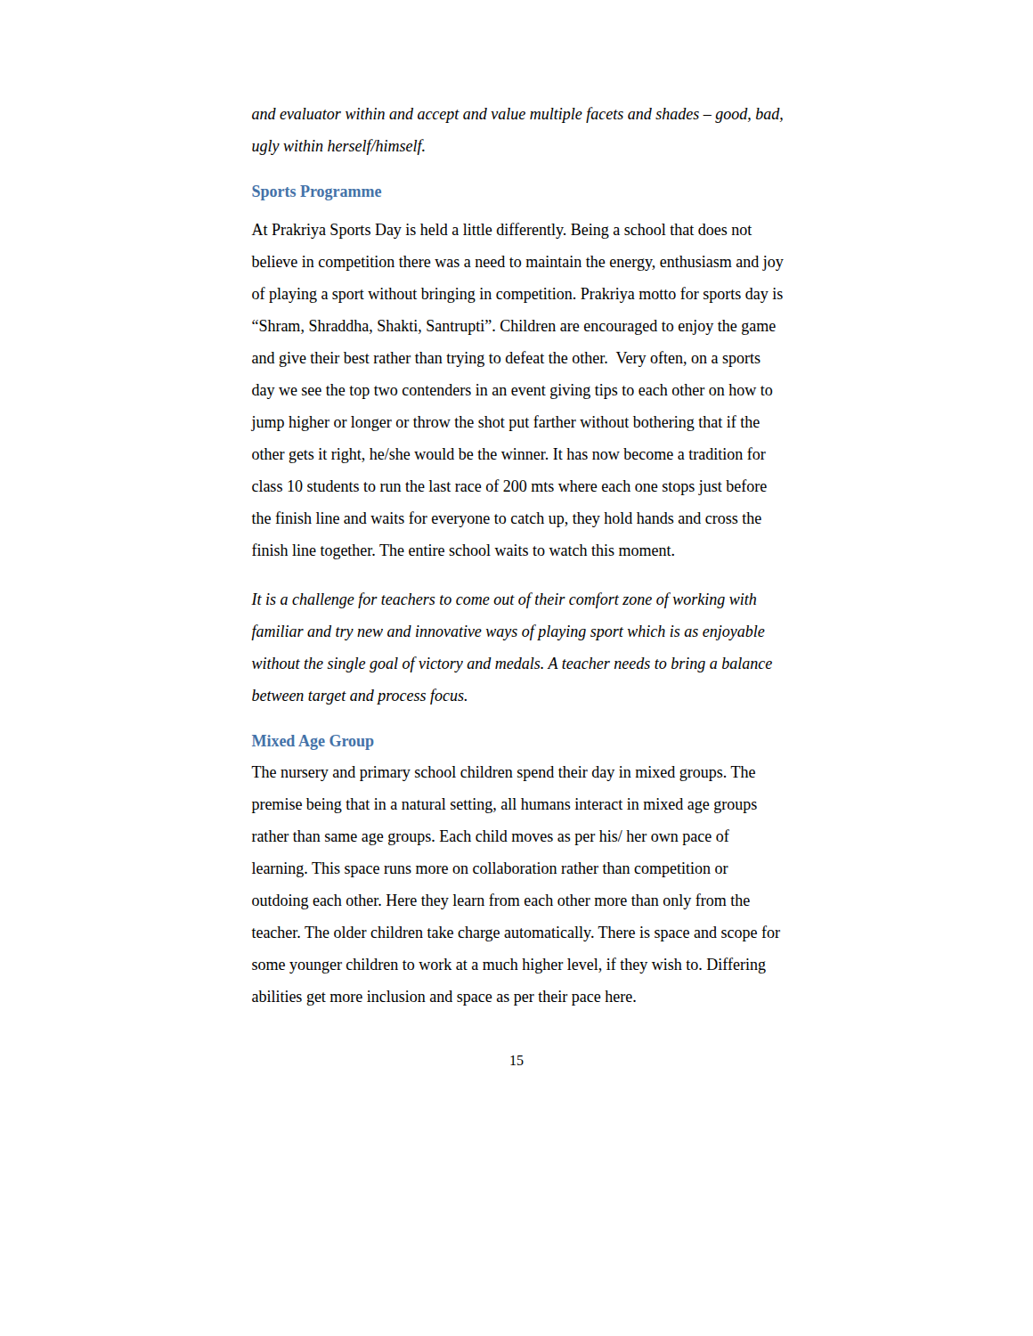and evaluator within and accept and value multiple facets and shades – good, bad, ugly within herself/himself.
Sports Programme
At Prakriya Sports Day is held a little differently. Being a school that does not believe in competition there was a need to maintain the energy, enthusiasm and joy of playing a sport without bringing in competition. Prakriya motto for sports day is “Shram, Shraddha, Shakti, Santrupti”. Children are encouraged to enjoy the game and give their best rather than trying to defeat the other. Very often, on a sports day we see the top two contenders in an event giving tips to each other on how to jump higher or longer or throw the shot put farther without bothering that if the other gets it right, he/she would be the winner. It has now become a tradition for class 10 students to run the last race of 200 mts where each one stops just before the finish line and waits for everyone to catch up, they hold hands and cross the finish line together. The entire school waits to watch this moment.
It is a challenge for teachers to come out of their comfort zone of working with familiar and try new and innovative ways of playing sport which is as enjoyable without the single goal of victory and medals. A teacher needs to bring a balance between target and process focus.
Mixed Age Group
The nursery and primary school children spend their day in mixed groups. The premise being that in a natural setting, all humans interact in mixed age groups rather than same age groups. Each child moves as per his/ her own pace of learning. This space runs more on collaboration rather than competition or outdoing each other. Here they learn from each other more than only from the teacher. The older children take charge automatically. There is space and scope for some younger children to work at a much higher level, if they wish to. Differing abilities get more inclusion and space as per their pace here.
15